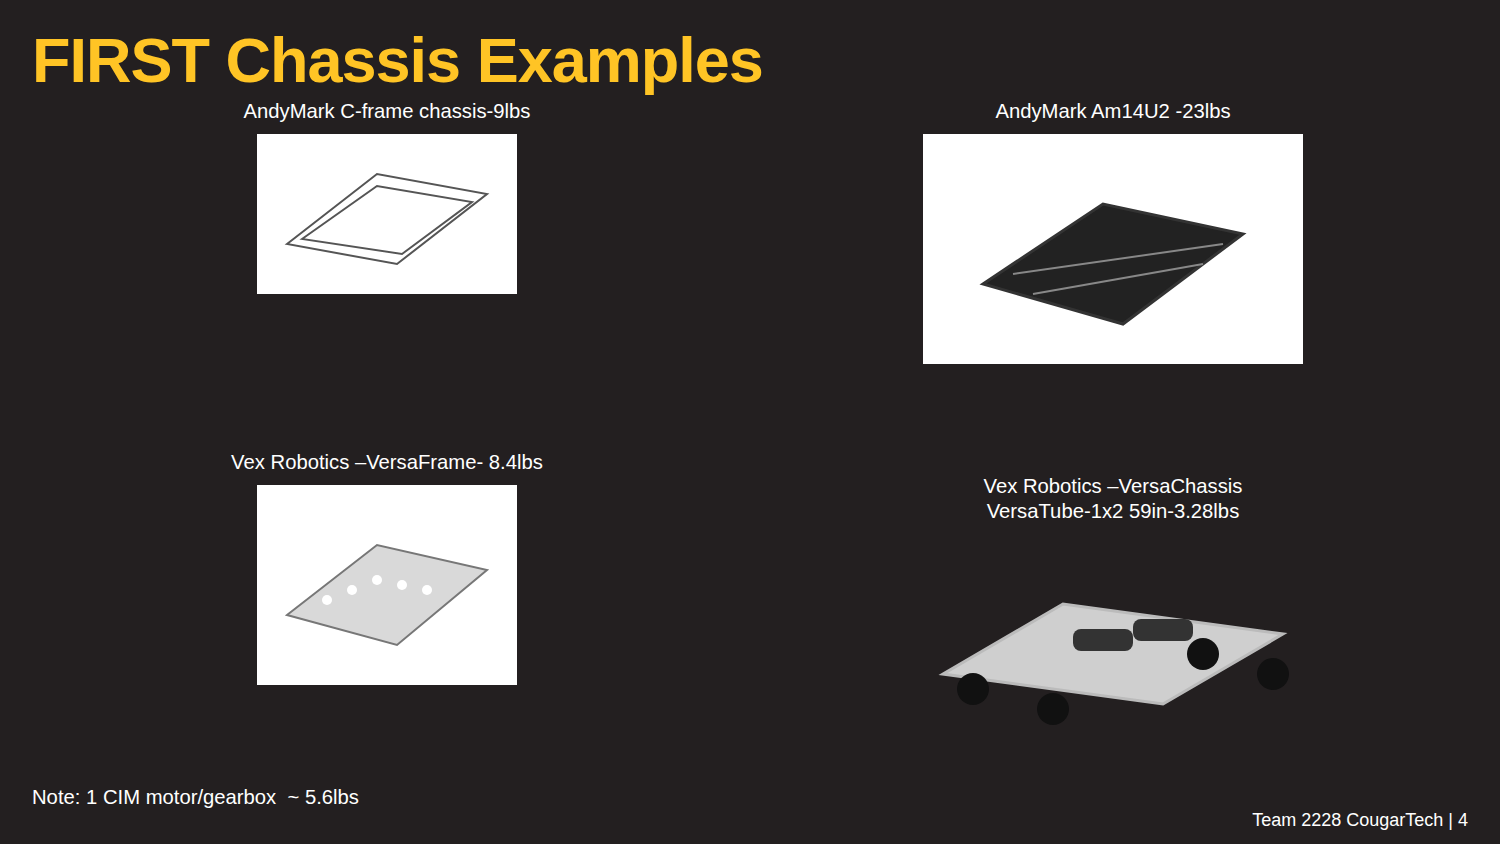FIRST Chassis Examples
AndyMark C-frame chassis-9lbs
AndyMark Am14U2 -23lbs
Vex Robotics –VersaFrame- 8.4lbs
Vex Robotics –VersaChassis
VersaTube-1x2 59in-3.28lbs
Note: 1 CIM motor/gearbox ~ 5.6lbs
Team 2228 CougarTech | 4